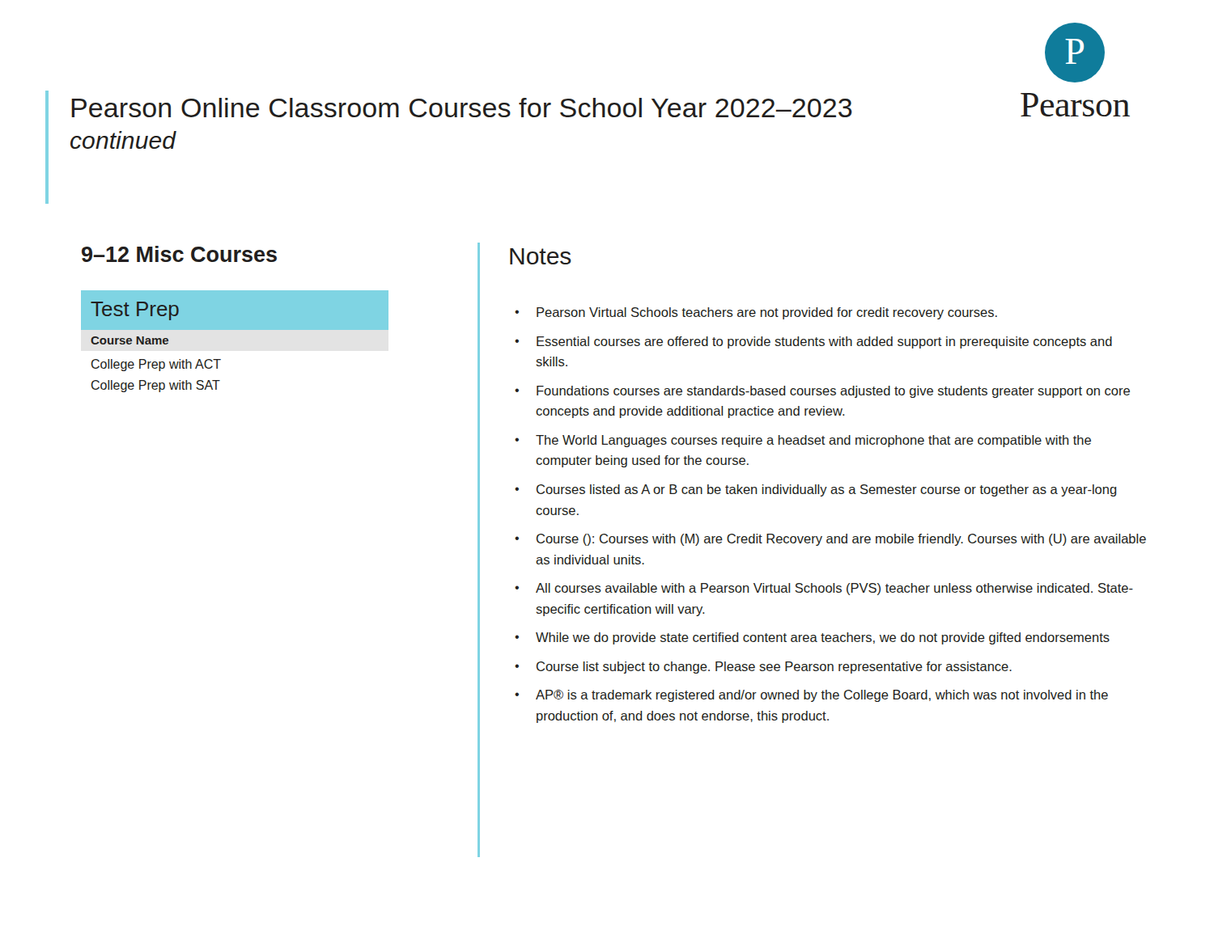Pearson
Pearson Online Classroom Courses for School Year 2022–2023 continued
9–12 Misc Courses
Test Prep
Course Name
College Prep with ACT
College Prep with SAT
Notes
Pearson Virtual Schools teachers are not provided for credit recovery courses.
Essential courses are offered to provide students with added support in prerequisite concepts and skills.
Foundations courses are standards-based courses adjusted to give students greater support on core concepts and provide additional practice and review.
The World Languages courses require a headset and microphone that are compatible with the computer being used for the course.
Courses listed as A or B can be taken individually as a Semester course or together as a year-long course.
Course (): Courses with (M) are Credit Recovery and are mobile friendly. Courses with (U) are available as individual units.
All courses available with a Pearson Virtual Schools (PVS) teacher unless otherwise indicated. State-specific certification will vary.
While we do provide state certified content area teachers, we do not provide gifted endorsements
Course list subject to change. Please see Pearson representative for assistance.
AP® is a trademark registered and/or owned by the College Board, which was not involved in the production of, and does not endorse, this product.